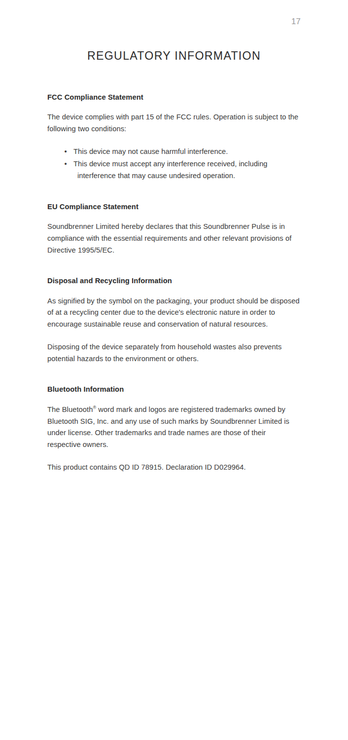17
REGULATORY INFORMATION
FCC Compliance Statement
The device complies with part 15 of the FCC rules. Operation is subject to the following two conditions:
This device may not cause harmful interference.
This device must accept any interference received, includinginterference that may cause undesired operation.
EU Compliance Statement
Soundbrenner Limited hereby declares that this Soundbrenner Pulse is in compliance with the essential requirements and other relevant provisions of Directive 1995/5/EC.
Disposal and Recycling Information
As signified by the symbol on the packaging, your product should be disposed of at a recycling center due to the device's electronic nature in order to encourage sustainable reuse and conservation of natural resources.
Disposing of the device separately from household wastes also prevents potential hazards to the environment or others.
Bluetooth Information
The Bluetooth® word mark and logos are registered trademarks owned by Bluetooth SIG, Inc. and any use of such marks by Soundbrenner Limited is under license. Other trademarks and trade names are those of their respective owners.
This product contains QD ID 78915. Declaration ID D029964.